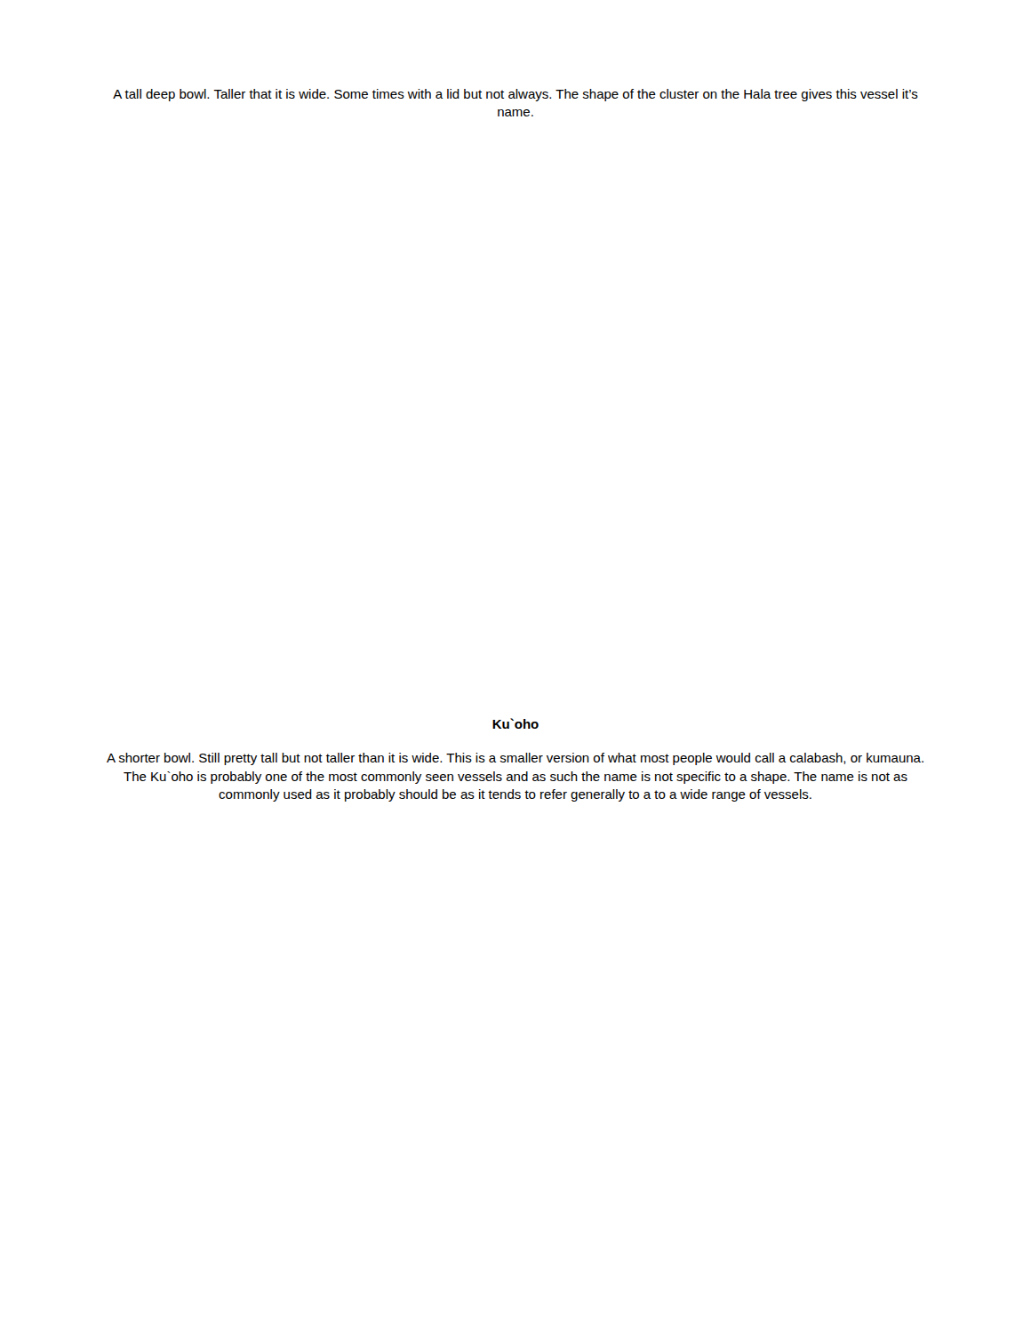A tall deep bowl. Taller that it is wide. Some times with a lid but not always. The shape of the cluster on the Hala tree gives this vessel it’s name.
Ku`oho
A shorter bowl. Still pretty tall but not taller than it is wide. This is a smaller version of what most people would call a calabash, or kumauna. The Ku`oho is probably one of the most commonly seen vessels and as such the name is not specific to a shape. The name is not as commonly used as it probably should be as it tends to refer generally to a to a wide range of vessels.